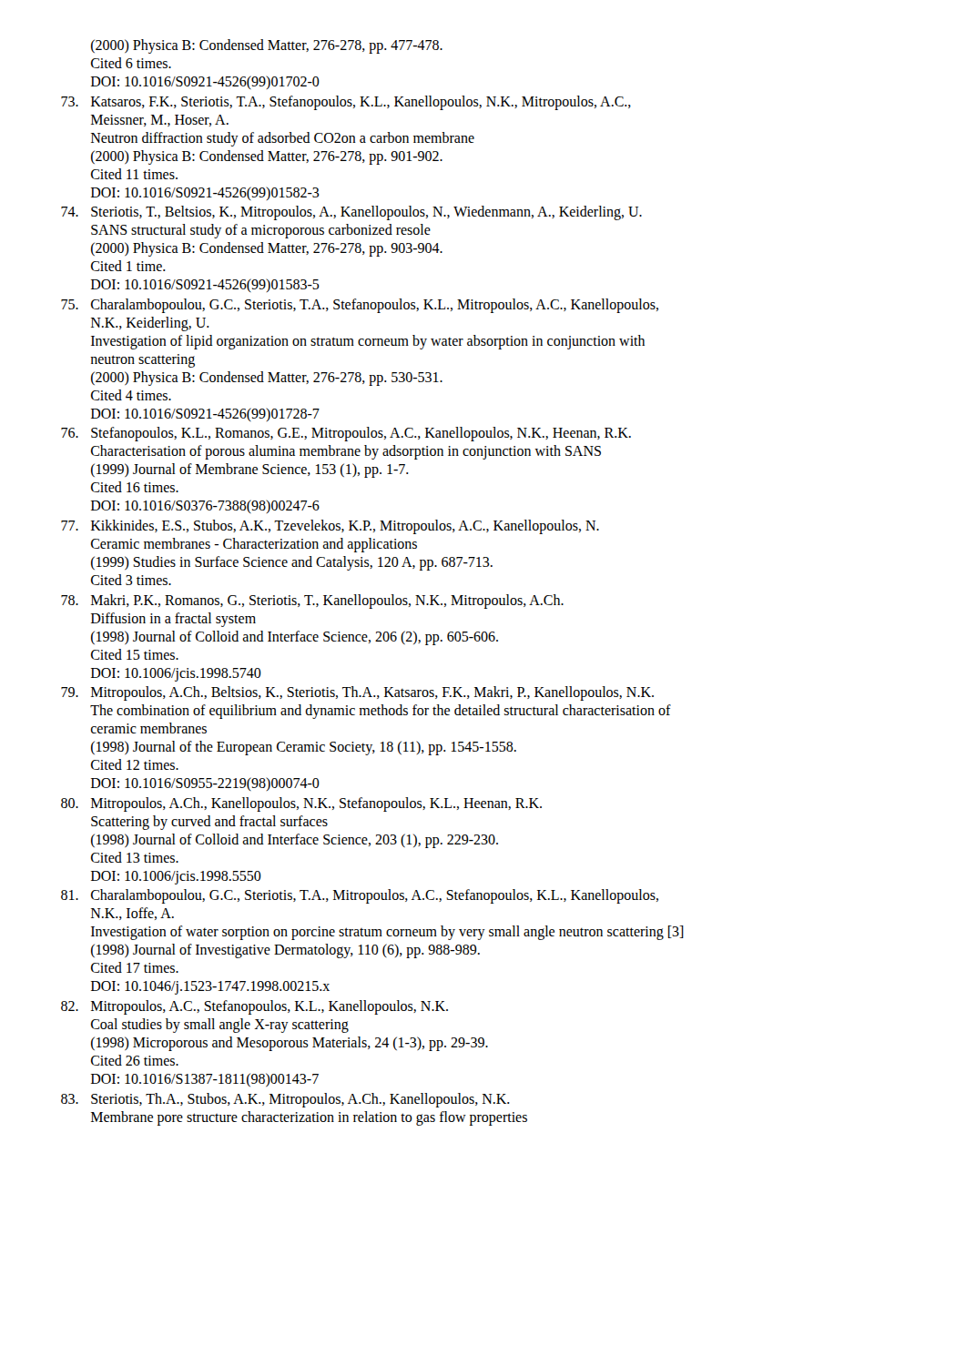(2000) Physica B: Condensed Matter, 276-278, pp. 477-478. Cited 6 times. DOI: 10.1016/S0921-4526(99)01702-0
73. Katsaros, F.K., Steriotis, T.A., Stefanopoulos, K.L., Kanellopoulos, N.K., Mitropoulos, A.C., Meissner, M., Hoser, A. Neutron diffraction study of adsorbed CO2on a carbon membrane (2000) Physica B: Condensed Matter, 276-278, pp. 901-902. Cited 11 times. DOI: 10.1016/S0921-4526(99)01582-3
74. Steriotis, T., Beltsios, K., Mitropoulos, A., Kanellopoulos, N., Wiedenmann, A., Keiderling, U. SANS structural study of a microporous carbonized resole (2000) Physica B: Condensed Matter, 276-278, pp. 903-904. Cited 1 time. DOI: 10.1016/S0921-4526(99)01583-5
75. Charalambopoulou, G.C., Steriotis, T.A., Stefanopoulos, K.L., Mitropoulos, A.C., Kanellopoulos, N.K., Keiderling, U. Investigation of lipid organization on stratum corneum by water absorption in conjunction with neutron scattering (2000) Physica B: Condensed Matter, 276-278, pp. 530-531. Cited 4 times. DOI: 10.1016/S0921-4526(99)01728-7
76. Stefanopoulos, K.L., Romanos, G.E., Mitropoulos, A.C., Kanellopoulos, N.K., Heenan, R.K. Characterisation of porous alumina membrane by adsorption in conjunction with SANS (1999) Journal of Membrane Science, 153 (1), pp. 1-7. Cited 16 times. DOI: 10.1016/S0376-7388(98)00247-6
77. Kikkinides, E.S., Stubos, A.K., Tzevelekos, K.P., Mitropoulos, A.C., Kanellopoulos, N. Ceramic membranes - Characterization and applications (1999) Studies in Surface Science and Catalysis, 120 A, pp. 687-713. Cited 3 times.
78. Makri, P.K., Romanos, G., Steriotis, T., Kanellopoulos, N.K., Mitropoulos, A.Ch. Diffusion in a fractal system (1998) Journal of Colloid and Interface Science, 206 (2), pp. 605-606. Cited 15 times. DOI: 10.1006/jcis.1998.5740
79. Mitropoulos, A.Ch., Beltsios, K., Steriotis, Th.A., Katsaros, F.K., Makri, P., Kanellopoulos, N.K. The combination of equilibrium and dynamic methods for the detailed structural characterisation of ceramic membranes (1998) Journal of the European Ceramic Society, 18 (11), pp. 1545-1558. Cited 12 times. DOI: 10.1016/S0955-2219(98)00074-0
80. Mitropoulos, A.Ch., Kanellopoulos, N.K., Stefanopoulos, K.L., Heenan, R.K. Scattering by curved and fractal surfaces (1998) Journal of Colloid and Interface Science, 203 (1), pp. 229-230. Cited 13 times. DOI: 10.1006/jcis.1998.5550
81. Charalambopoulou, G.C., Steriotis, T.A., Mitropoulos, A.C., Stefanopoulos, K.L., Kanellopoulos, N.K., Ioffe, A. Investigation of water sorption on porcine stratum corneum by very small angle neutron scattering [3] (1998) Journal of Investigative Dermatology, 110 (6), pp. 988-989. Cited 17 times. DOI: 10.1046/j.1523-1747.1998.00215.x
82. Mitropoulos, A.C., Stefanopoulos, K.L., Kanellopoulos, N.K. Coal studies by small angle X-ray scattering (1998) Microporous and Mesoporous Materials, 24 (1-3), pp. 29-39. Cited 26 times. DOI: 10.1016/S1387-1811(98)00143-7
83. Steriotis, Th.A., Stubos, A.K., Mitropoulos, A.Ch., Kanellopoulos, N.K. Membrane pore structure characterization in relation to gas flow properties